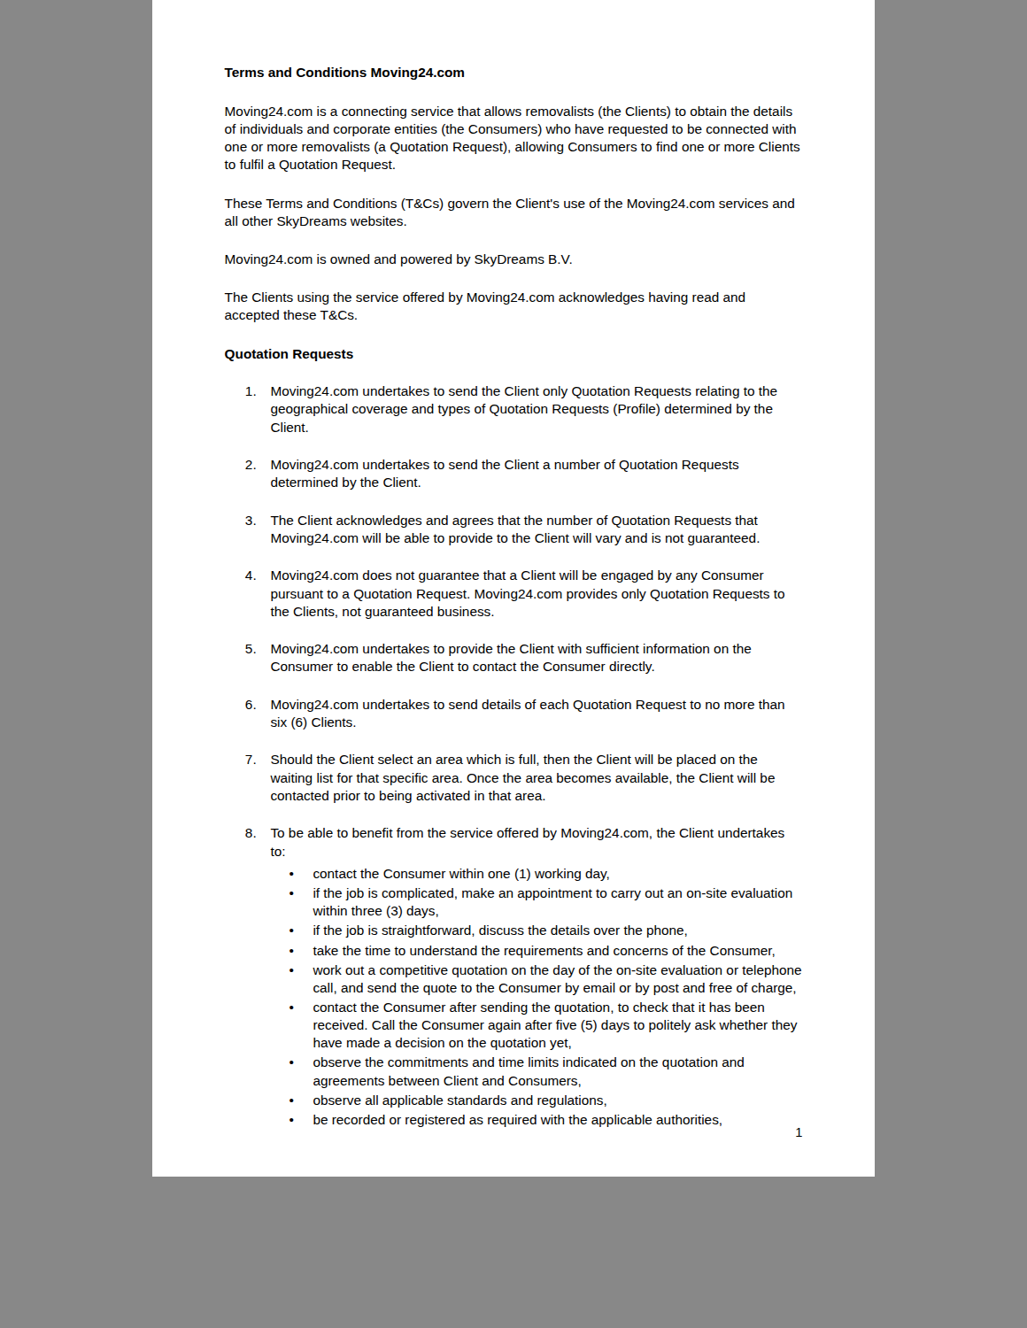Terms and Conditions Moving24.com
Moving24.com is a connecting service that allows removalists (the Clients) to obtain the details of individuals and corporate entities (the Consumers) who have requested to be connected with one or more removalists (a Quotation Request), allowing Consumers to find one or more Clients to fulfil a Quotation Request.
These Terms and Conditions (T&Cs) govern the Client's use of the Moving24.com services and all other SkyDreams websites.
Moving24.com is owned and powered by SkyDreams B.V.
The Clients using the service offered by Moving24.com acknowledges having read and accepted these T&Cs.
Quotation Requests
Moving24.com undertakes to send the Client only Quotation Requests relating to the geographical coverage and types of Quotation Requests (Profile) determined by the Client.
Moving24.com undertakes to send the Client a number of Quotation Requests determined by the Client.
The Client acknowledges and agrees that the number of Quotation Requests that Moving24.com will be able to provide to the Client will vary and is not guaranteed.
Moving24.com does not guarantee that a Client will be engaged by any Consumer pursuant to a Quotation Request. Moving24.com provides only Quotation Requests to the Clients, not guaranteed business.
Moving24.com undertakes to provide the Client with sufficient information on the Consumer to enable the Client to contact the Consumer directly.
Moving24.com undertakes to send details of each Quotation Request to no more than six (6) Clients.
Should the Client select an area which is full, then the Client will be placed on the waiting list for that specific area. Once the area becomes available, the Client will be contacted prior to being activated in that area.
To be able to benefit from the service offered by Moving24.com, the Client undertakes to:
contact the Consumer within one (1) working day,
if the job is complicated, make an appointment to carry out an on-site evaluation within three (3) days,
if the job is straightforward, discuss the details over the phone,
take the time to understand the requirements and concerns of the Consumer,
work out a competitive quotation on the day of the on-site evaluation or telephone call, and send the quote to the Consumer by email or by post and free of charge,
contact the Consumer after sending the quotation, to check that it has been received. Call the Consumer again after five (5) days to politely ask whether they have made a decision on the quotation yet,
observe the commitments and time limits indicated on the quotation and agreements between Client and Consumers,
observe all applicable standards and regulations,
be recorded or registered as required with the applicable authorities,
1